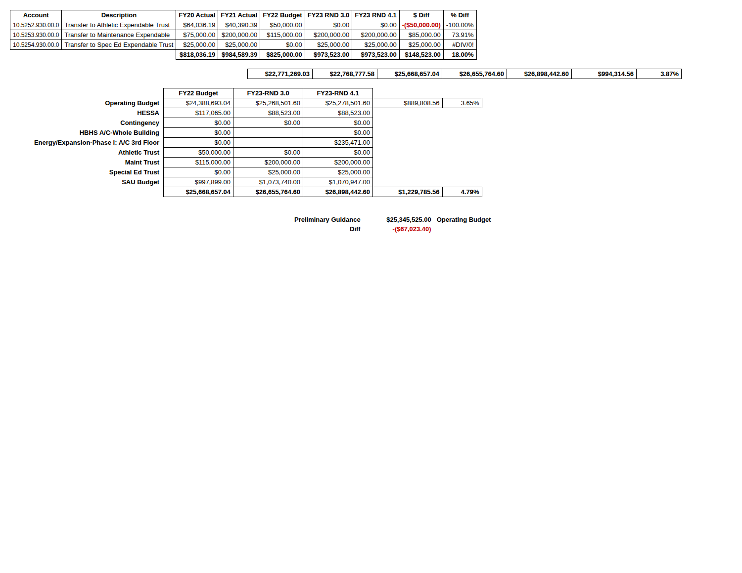| Account | Description | FY20 Actual | FY21 Actual | FY22 Budget | FY23 RND 3.0 | FY23 RND 4.1 | $ Diff | % Diff |
| --- | --- | --- | --- | --- | --- | --- | --- | --- |
| 10.5252.930.00.0 | Transfer to Athletic Expendable Trust | $64,036.19 | $40,390.39 | $50,000.00 | $0.00 | $0.00 | -($50,000.00) | -100.00% |
| 10.5253.930.00.0 | Transfer to Maintenance Expendable | $75,000.00 | $200,000.00 | $115,000.00 | $200,000.00 | $200,000.00 | $85,000.00 | 73.91% |
| 10.5254.930.00.0 | Transfer to Spec Ed Expendable Trust | $25,000.00 | $25,000.00 | $0.00 | $25,000.00 | $25,000.00 | $25,000.00 | #DIV/0! |
| | | $818,036.19 | $984,589.39 | $825,000.00 | $973,523.00 | $973,523.00 | $148,523.00 | 18.00% |
| | $22,771,269.03 | $22,768,777.58 | $25,668,657.04 | $26,655,764.60 | $26,898,442.60 | $994,314.56 | 3.87% |
| | FY22 Budget | FY23-RND 3.0 | FY23-RND 4.1 | | |
| Operating Budget | $24,388,693.04 | $25,268,501.60 | $25,278,501.60 | $889,808.56 | 3.65% |
| HESSA | $117,065.00 | $88,523.00 | $88,523.00 | | |
| Contingency | $0.00 | $0.00 | $0.00 | | |
| HBHS A/C-Whole Building | $0.00 | | $0.00 | | |
| Energy/Expansion-Phase I: A/C 3rd Floor | $0.00 | | $235,471.00 | | |
| Athletic Trust | $50,000.00 | $0.00 | $0.00 | | |
| Maint Trust | $115,000.00 | $200,000.00 | $200,000.00 | | |
| Special Ed Trust | $0.00 | $25,000.00 | $25,000.00 | | |
| SAU Budget | $997,899.00 | $1,073,740.00 | $1,070,947.00 | | |
| | $25,668,657.04 | $26,655,764.60 | $26,898,442.60 | $1,229,785.56 | 4.79% |
| | Preliminary Guidance | $25,345,525.00 | Operating Budget |
| | Diff | -($67,023.40) | |